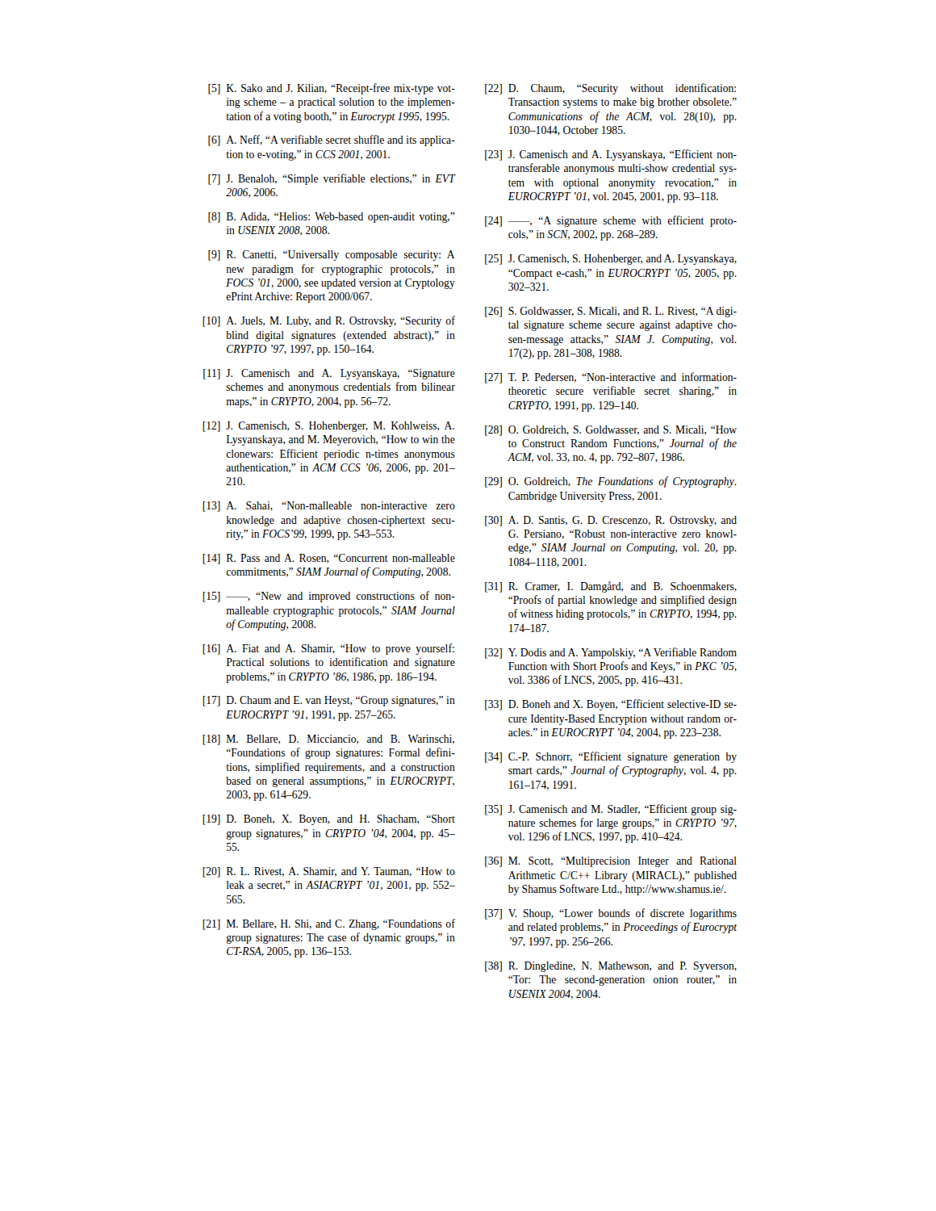[5] K. Sako and J. Kilian, “Receipt-free mix-type voting scheme – a practical solution to the implementation of a voting booth,” in Eurocrypt 1995, 1995.
[6] A. Neff, “A verifiable secret shuffle and its application to e-voting,” in CCS 2001, 2001.
[7] J. Benaloh, “Simple verifiable elections,” in EVT 2006, 2006.
[8] B. Adida, “Helios: Web-based open-audit voting,” in USENIX 2008, 2008.
[9] R. Canetti, “Universally composable security: A new paradigm for cryptographic protocols,” in FOCS ’01, 2000, see updated version at Cryptology ePrint Archive: Report 2000/067.
[10] A. Juels, M. Luby, and R. Ostrovsky, “Security of blind digital signatures (extended abstract),” in CRYPTO ’97, 1997, pp. 150–164.
[11] J. Camenisch and A. Lysyanskaya, “Signature schemes and anonymous credentials from bilinear maps,” in CRYPTO, 2004, pp. 56–72.
[12] J. Camenisch, S. Hohenberger, M. Kohlweiss, A. Lysyanskaya, and M. Meyerovich, “How to win the clonewars: Efficient periodic n-times anonymous authentication,” in ACM CCS ’06, 2006, pp. 201–210.
[13] A. Sahai, “Non-malleable non-interactive zero knowledge and adaptive chosen-ciphertext security,” in FOCS’99, 1999, pp. 543–553.
[14] R. Pass and A. Rosen, “Concurrent non-malleable commitments,” SIAM Journal of Computing, 2008.
[15]——, “New and improved constructions of non-malleable cryptographic protocols,” SIAM Journal of Computing, 2008.
[16] A. Fiat and A. Shamir, “How to prove yourself: Practical solutions to identification and signature problems,” in CRYPTO ’86, 1986, pp. 186–194.
[17] D. Chaum and E. van Heyst, “Group signatures,” in EUROCRYPT ’91, 1991, pp. 257–265.
[18] M. Bellare, D. Micciancio, and B. Warinschi, “Foundations of group signatures: Formal definitions, simplified requirements, and a construction based on general assumptions,” in EUROCRYPT, 2003, pp. 614–629.
[19] D. Boneh, X. Boyen, and H. Shacham, “Short group signatures,” in CRYPTO ’04, 2004, pp. 45–55.
[20] R. L. Rivest, A. Shamir, and Y. Tauman, “How to leak a secret,” in ASIACRYPT ’01, 2001, pp. 552–565.
[21] M. Bellare, H. Shi, and C. Zhang, “Foundations of group signatures: The case of dynamic groups,” in CT-RSA, 2005, pp. 136–153.
[22] D. Chaum, “Security without identification: Transaction systems to make big brother obsolete.” Communications of the ACM, vol. 28(10), pp. 1030–1044, October 1985.
[23] J. Camenisch and A. Lysyanskaya, “Efficient non-transferable anonymous multi-show credential system with optional anonymity revocation,” in EUROCRYPT ’01, vol. 2045, 2001, pp. 93–118.
[24]——, “A signature scheme with efficient protocols,” in SCN, 2002, pp. 268–289.
[25] J. Camenisch, S. Hohenberger, and A. Lysyanskaya, “Compact e-cash,” in EUROCRYPT ’05, 2005, pp. 302–321.
[26] S. Goldwasser, S. Micali, and R. L. Rivest, “A digital signature scheme secure against adaptive chosen-message attacks,” SIAM J. Computing, vol. 17(2), pp. 281–308, 1988.
[27] T. P. Pedersen, “Non-interactive and information-theoretic secure verifiable secret sharing,” in CRYPTO, 1991, pp. 129–140.
[28] O. Goldreich, S. Goldwasser, and S. Micali, “How to Construct Random Functions,” Journal of the ACM, vol. 33, no. 4, pp. 792–807, 1986.
[29] O. Goldreich, The Foundations of Cryptography. Cambridge University Press, 2001.
[30] A. D. Santis, G. D. Crescenzo, R. Ostrovsky, and G. Persiano, “Robust non-interactive zero knowledge,” SIAM Journal on Computing, vol. 20, pp. 1084–1118, 2001.
[31] R. Cramer, I. Damgård, and B. Schoenmakers, “Proofs of partial knowledge and simplified design of witness hiding protocols,” in CRYPTO, 1994, pp. 174–187.
[32] Y. Dodis and A. Yampolskiy, “A Verifiable Random Function with Short Proofs and Keys,” in PKC ’05, vol. 3386 of LNCS, 2005, pp. 416–431.
[33] D. Boneh and X. Boyen, “Efficient selective-ID secure Identity-Based Encryption without random oracles.” in EUROCRYPT ’04, 2004, pp. 223–238.
[34] C.-P. Schnorr, “Efficient signature generation by smart cards,” Journal of Cryptography, vol. 4, pp. 161–174, 1991.
[35] J. Camenisch and M. Stadler, “Efficient group signature schemes for large groups,” in CRYPTO ’97, vol. 1296 of LNCS, 1997, pp. 410–424.
[36] M. Scott, “Multiprecision Integer and Rational Arithmetic C/C++ Library (MIRACL),” published by Shamus Software Ltd., http://www.shamus.ie/.
[37] V. Shoup, “Lower bounds of discrete logarithms and related problems,” in Proceedings of Eurocrypt ’97, 1997, pp. 256–266.
[38] R. Dingledine, N. Mathewson, and P. Syverson, “Tor: The second-generation onion router,” in USENIX 2004, 2004.